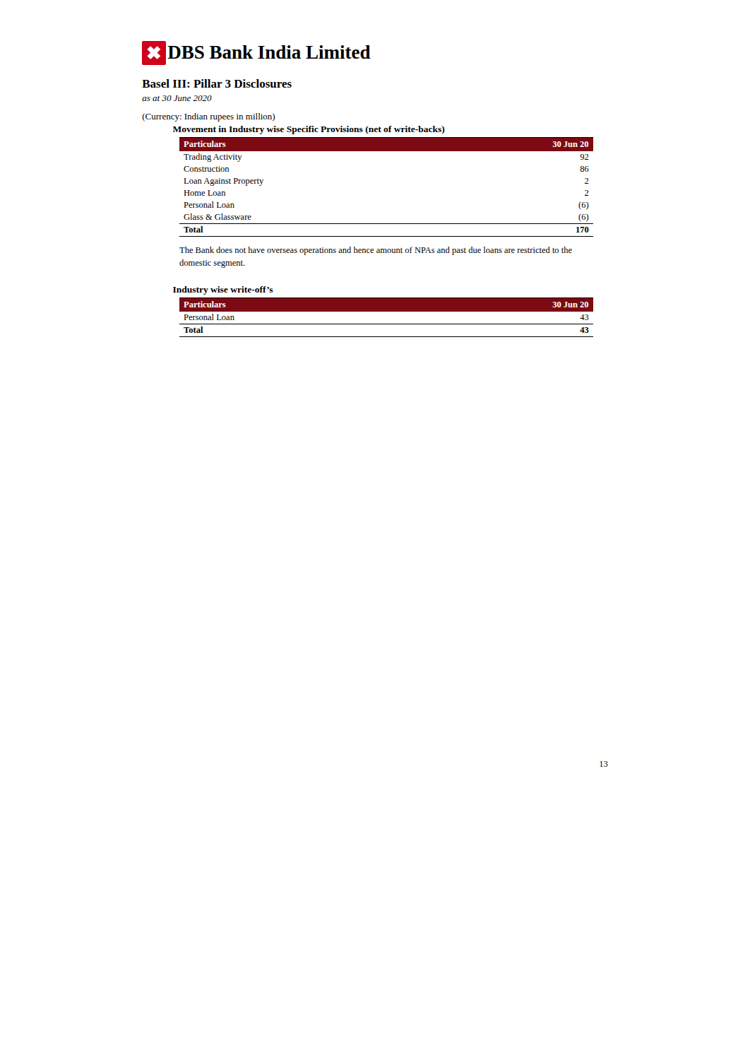✖DBS Bank India Limited
Basel III: Pillar 3 Disclosures
as at 30 June 2020
(Currency: Indian rupees in million)
Movement in Industry wise Specific Provisions (net of write-backs)
| Particulars | 30 Jun 20 |
| --- | --- |
| Trading Activity | 92 |
| Construction | 86 |
| Loan Against Property | 2 |
| Home Loan | 2 |
| Personal Loan | (6) |
| Glass & Glassware | (6) |
| Total | 170 |
The Bank does not have overseas operations and hence amount of NPAs and past due loans are restricted to the domestic segment.
Industry wise write-off’s
| Particulars | 30 Jun 20 |
| --- | --- |
| Personal Loan | 43 |
| Total | 43 |
13